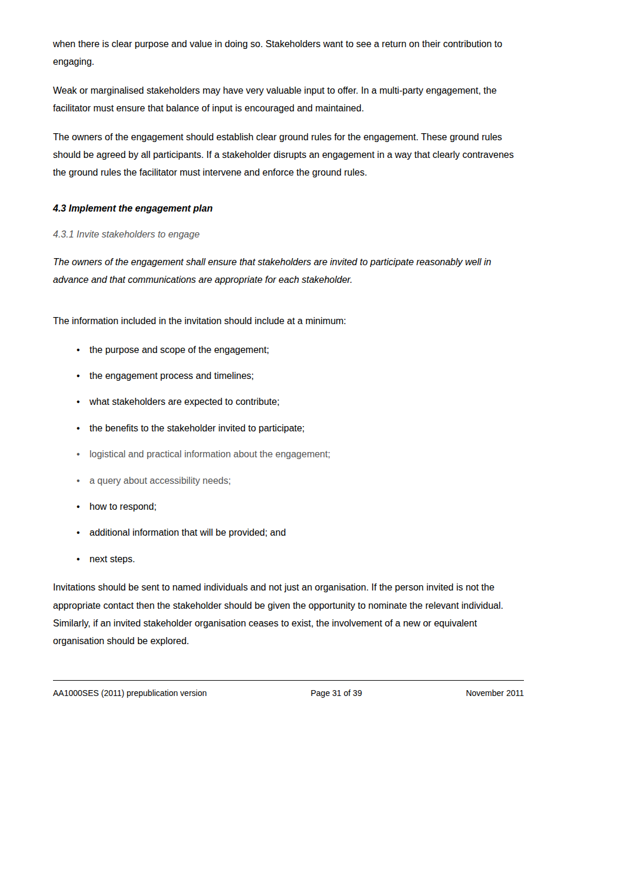when there is clear purpose and value in doing so. Stakeholders want to see a return on their contribution to engaging.
Weak or marginalised stakeholders may have very valuable input to offer. In a multi-party engagement, the facilitator must ensure that balance of input is encouraged and maintained.
The owners of the engagement should establish clear ground rules for the engagement. These ground rules should be agreed by all participants. If a stakeholder disrupts an engagement in a way that clearly contravenes the ground rules the facilitator must intervene and enforce the ground rules.
4.3 Implement the engagement plan
4.3.1 Invite stakeholders to engage
The owners of the engagement shall ensure that stakeholders are invited to participate reasonably well in advance and that communications are appropriate for each stakeholder.
The information included in the invitation should include at a minimum:
the purpose and scope of the engagement;
the engagement process and timelines;
what stakeholders are expected to contribute;
the benefits to the stakeholder invited to participate;
logistical and practical information about the engagement;
a query about accessibility needs;
how to respond;
additional information that will be provided; and
next steps.
Invitations should be sent to named individuals and not just an organisation. If the person invited is not the appropriate contact then the stakeholder should be given the opportunity to nominate the relevant individual. Similarly, if an invited stakeholder organisation ceases to exist, the involvement of a new or equivalent organisation should be explored.
AA1000SES (2011) prepublication version Page 31 of 39 November 2011